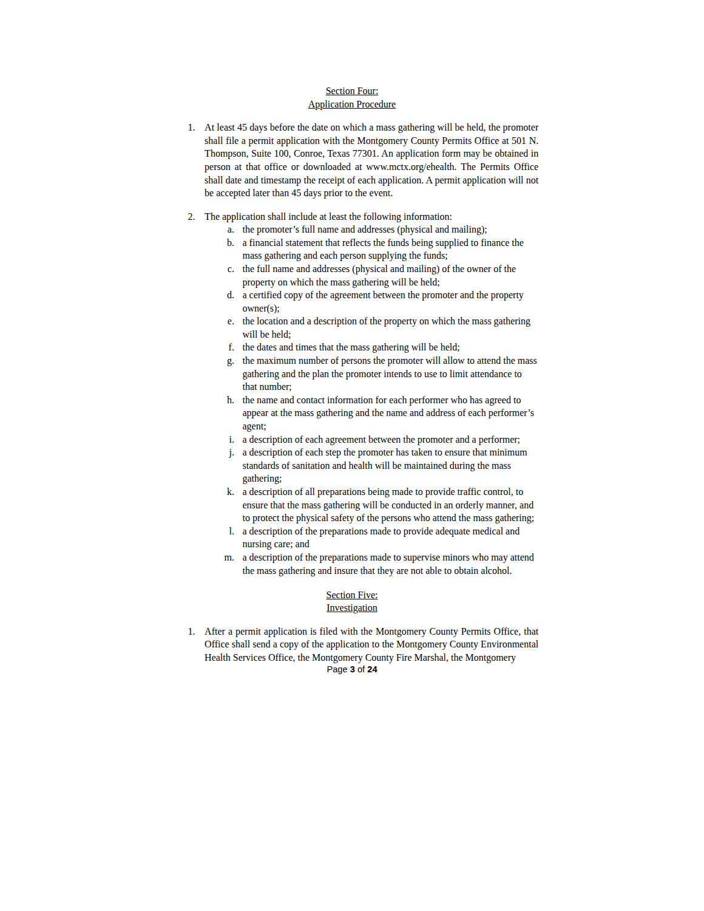Section Four: Application Procedure
At least 45 days before the date on which a mass gathering will be held, the promoter shall file a permit application with the Montgomery County Permits Office at 501 N. Thompson, Suite 100, Conroe, Texas 77301. An application form may be obtained in person at that office or downloaded at www.mctx.org/ehealth. The Permits Office shall date and timestamp the receipt of each application. A permit application will not be accepted later than 45 days prior to the event.
The application shall include at least the following information:
the promoter’s full name and addresses (physical and mailing);
a financial statement that reflects the funds being supplied to finance the mass gathering and each person supplying the funds;
the full name and addresses (physical and mailing) of the owner of the property on which the mass gathering will be held;
a certified copy of the agreement between the promoter and the property owner(s);
the location and a description of the property on which the mass gathering will be held;
the dates and times that the mass gathering will be held;
the maximum number of persons the promoter will allow to attend the mass gathering and the plan the promoter intends to use to limit attendance to that number;
the name and contact information for each performer who has agreed to appear at the mass gathering and the name and address of each performer’s agent;
a description of each agreement between the promoter and a performer;
a description of each step the promoter has taken to ensure that minimum standards of sanitation and health will be maintained during the mass gathering;
a description of all preparations being made to provide traffic control, to ensure that the mass gathering will be conducted in an orderly manner, and to protect the physical safety of the persons who attend the mass gathering;
a description of the preparations made to provide adequate medical and nursing care; and
a description of the preparations made to supervise minors who may attend the mass gathering and insure that they are not able to obtain alcohol.
Section Five: Investigation
After a permit application is filed with the Montgomery County Permits Office, that Office shall send a copy of the application to the Montgomery County Environmental Health Services Office, the Montgomery County Fire Marshal, the Montgomery
Page 3 of 24